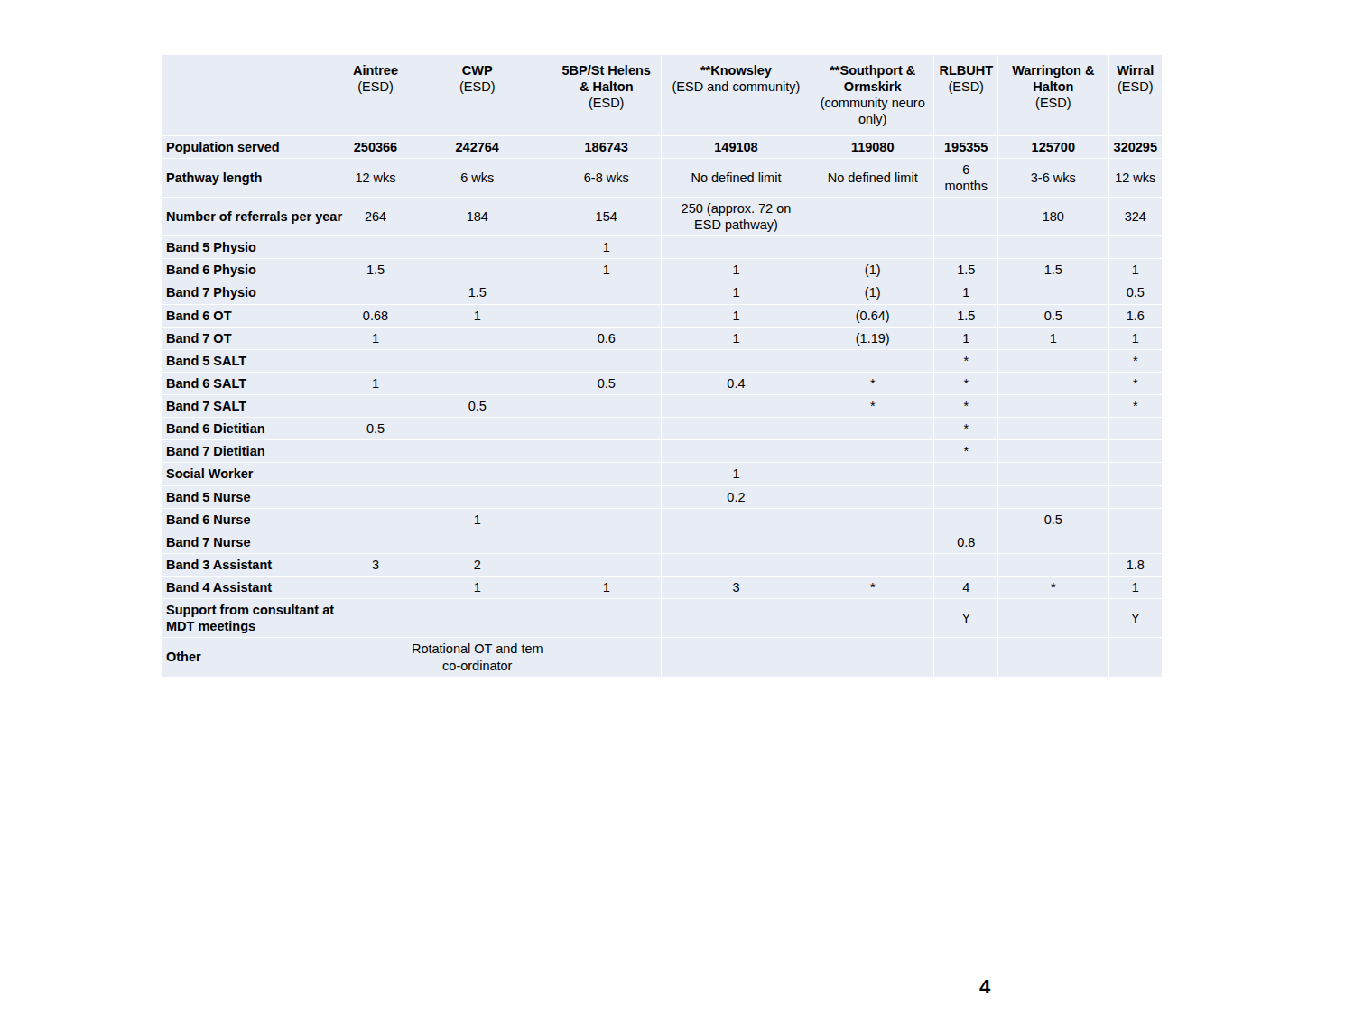| | Aintree (ESD) | CWP (ESD) | 5BP/St Helens & Halton (ESD) | **Knowsley (ESD and community) | **Southport & Ormskirk (community neuro only) | RLBUHT (ESD) | Warrington & Halton (ESD) | Wirral (ESD) |
| --- | --- | --- | --- | --- | --- | --- | --- | --- |
| Population served | 250366 | 242764 | 186743 | 149108 | 119080 | 195355 | 125700 | 320295 |
| Pathway length | 12 wks | 6 wks | 6-8 wks | No defined limit | No defined limit | 6 months | 3-6 wks | 12 wks |
| Number of referrals per year | 264 | 184 | 154 | 250 (approx. 72 on ESD pathway) | | | 180 | 324 |
| Band 5 Physio | | | 1 | | | | | |
| Band 6 Physio | 1.5 | | 1 | 1 | (1) | 1.5 | 1.5 | 1 |
| Band 7 Physio | | 1.5 | | 1 | (1) | 1 | | 0.5 |
| Band 6 OT | 0.68 | 1 | | 1 | (0.64) | 1.5 | 0.5 | 1.6 |
| Band 7 OT | 1 | | 0.6 | 1 | (1.19) | 1 | 1 | 1 |
| Band 5 SALT | | | | | | * | | * |
| Band 6 SALT | 1 | | 0.5 | 0.4 | * | * | | * |
| Band 7 SALT | | 0.5 | | | * | * | | * |
| Band 6 Dietitian | 0.5 | | | | | * | | |
| Band 7 Dietitian | | | | | | * | | |
| Social Worker | | | | 1 | | | | |
| Band 5 Nurse | | | | 0.2 | | | | |
| Band 6 Nurse | | 1 | | | | | 0.5 | |
| Band 7 Nurse | | | | | | 0.8 | | |
| Band 3 Assistant | 3 | 2 | | | | | | 1.8 |
| Band 4 Assistant | | 1 | 1 | 3 | * | 4 | * | 1 |
| Support from consultant at MDT meetings | | | | | | Y | | Y |
| Other | | Rotational OT and tem co-ordinator | | | | | | |
4